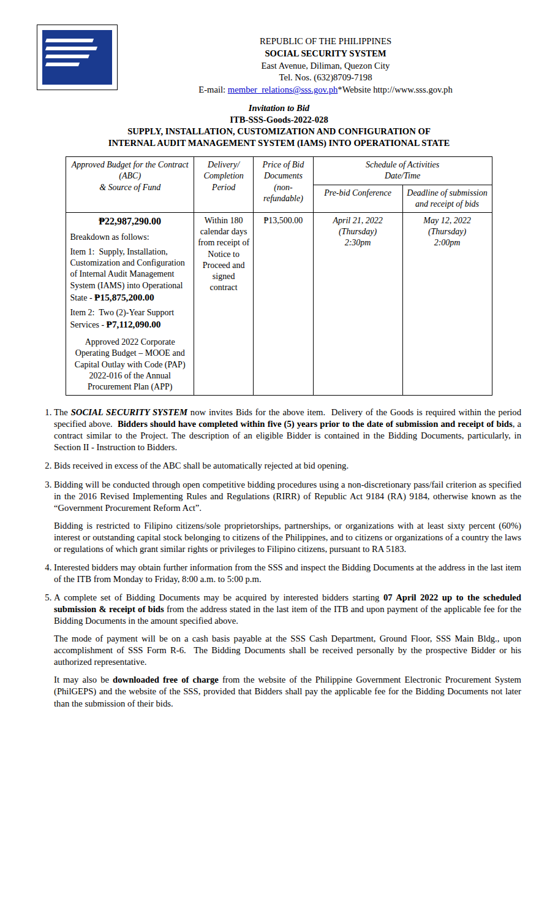REPUBLIC OF THE PHILIPPINES
SOCIAL SECURITY SYSTEM
East Avenue, Diliman, Quezon City
Tel. Nos. (632)8709-7198
E-mail: member_relations@sss.gov.ph*Website http://www.sss.gov.ph
Invitation to Bid
ITB-SSS-Goods-2022-028
SUPPLY, INSTALLATION, CUSTOMIZATION AND CONFIGURATION OF
INTERNAL AUDIT MANAGEMENT SYSTEM (IAMS) INTO OPERATIONAL STATE
| Approved Budget for the Contract (ABC) & Source of Fund | Delivery/ Completion Period | Price of Bid Documents (non-refundable) | Schedule of Activities Date/Time |
| --- | --- | --- | --- |
| Pre-bid Conference | Deadline of submission and receipt of bids |
| ₱22,987,290.00 Breakdown as follows: Item 1: Supply, Installation, Customization and Configuration of Internal Audit Management System (IAMS) into Operational State - ₱15,875,200.00 Item 2: Two (2)-Year Support Services - ₱7,112,090.00 Approved 2022 Corporate Operating Budget – MOOE and Capital Outlay with Code (PAP) 2022-016 of the Annual Procurement Plan (APP) | Within 180 calendar days from receipt of Notice to Proceed and signed contract | ₱13,500.00 | April 21, 2022 (Thursday) 2:30pm | May 12, 2022 (Thursday) 2:00pm |
The SOCIAL SECURITY SYSTEM now invites Bids for the above item. Delivery of the Goods is required within the period specified above. Bidders should have completed within five (5) years prior to the date of submission and receipt of bids, a contract similar to the Project. The description of an eligible Bidder is contained in the Bidding Documents, particularly, in Section II - Instruction to Bidders.
Bids received in excess of the ABC shall be automatically rejected at bid opening.
Bidding will be conducted through open competitive bidding procedures using a non-discretionary pass/fail criterion as specified in the 2016 Revised Implementing Rules and Regulations (RIRR) of Republic Act 9184 (RA) 9184, otherwise known as the “Government Procurement Reform Act”.
Bidding is restricted to Filipino citizens/sole proprietorships, partnerships, or organizations with at least sixty percent (60%) interest or outstanding capital stock belonging to citizens of the Philippines, and to citizens or organizations of a country the laws or regulations of which grant similar rights or privileges to Filipino citizens, pursuant to RA 5183.
Interested bidders may obtain further information from the SSS and inspect the Bidding Documents at the address in the last item of the ITB from Monday to Friday, 8:00 a.m. to 5:00 p.m.
A complete set of Bidding Documents may be acquired by interested bidders starting 07 April 2022 up to the scheduled submission & receipt of bids from the address stated in the last item of the ITB and upon payment of the applicable fee for the Bidding Documents in the amount specified above.
The mode of payment will be on a cash basis payable at the SSS Cash Department, Ground Floor, SSS Main Bldg., upon accomplishment of SSS Form R-6. The Bidding Documents shall be received personally by the prospective Bidder or his authorized representative.
It may also be downloaded free of charge from the website of the Philippine Government Electronic Procurement System (PhilGEPS) and the website of the SSS, provided that Bidders shall pay the applicable fee for the Bidding Documents not later than the submission of their bids.